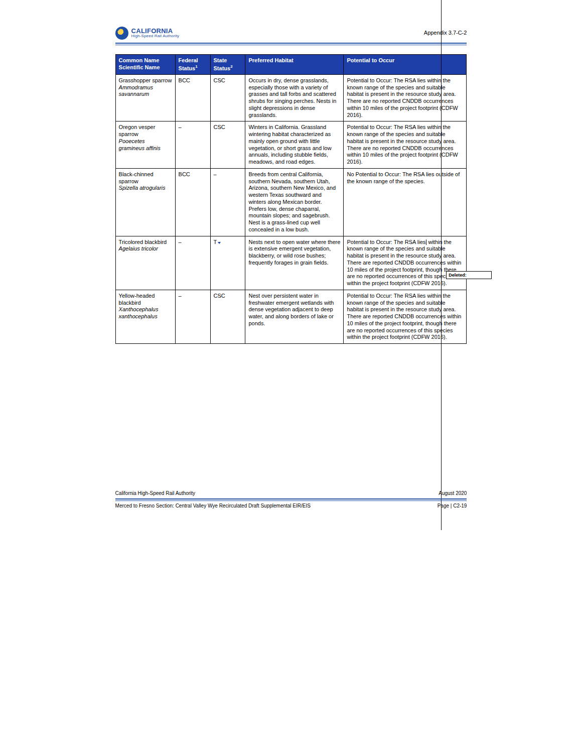CALIFORNIA
High-Speed Rail Authority
Appendix 3.7-C-2
| Common Name Scientific Name | Federal Status 1 | State Status 2 | Preferred Habitat | Potential to Occur |
| --- | --- | --- | --- | --- |
| Grasshopper sparrow Ammodramus savannarum | BCC | CSC | Occurs in dry, dense grasslands, especially those with a variety of grasses and tall forbs and scattered shrubs for singing perches. Nests in slight depressions in dense grasslands. | Potential to Occur: The RSA lies within the known range of the species and suitable habitat is present in the resource study area. There are no reported CNDDB occurrences within 10 miles of the project footprint (CDFW 2016). |
| Oregon vesper sparrow Pooecetes gramineus affinis | – | CSC | Winters in California. Grassland wintering habitat characterized as mainly open ground with little vegetation, or short grass and low annuals, including stubble fields, meadows, and road edges. | Potential to Occur: The RSA lies within the known range of the species and suitable habitat is present in the resource study area. There are no reported CNDDB occurrences within 10 miles of the project footprint (CDFW 2016). |
| Black-chinned sparrow Spizella atrogularis | BCC | – | Breeds from central California, southern Nevada, southern Utah, Arizona, southern New Mexico, and western Texas southward and winters along Mexican border. Prefers low, dense chaparral, mountain slopes; and sagebrush. Nest is a grass-lined cup well concealed in a low bush. | No Potential to Occur: The RSA lies outside of the known range of the species. |
| Tricolored blackbird Agelaius tricolor | – | T | Nests next to open water where there is extensive emergent vegetation, blackberry, or wild rose bushes; frequently forages in grain fields. | Potential to Occur: The RSA lies within the known range of the species and suitable habitat is present in the resource study area. There are reported CNDDB occurrences within 10 miles of the project footprint, though there are no reported occurrences of this species within the project footprint (CDFW 2016). |
| Yellow-headed blackbird Xanthocephalus xanthocephalus | – | CSC | Nest over persistent water in freshwater emergent wetlands with dense vegetation adjacent to deep water, and along borders of lake or ponds. | Potential to Occur: The RSA lies within the known range of the species and suitable habitat is present in the resource study area. There are reported CNDDB occurrences within 10 miles of the project footprint, though there are no reported occurrences of this species within the project footprint (CDFW 2016). |
Deleted:
California High-Speed Rail Authority
August 2020
Merced to Fresno Section: Central Valley Wye Recirculated Draft Supplemental EIR/EIS
Page | C2-19